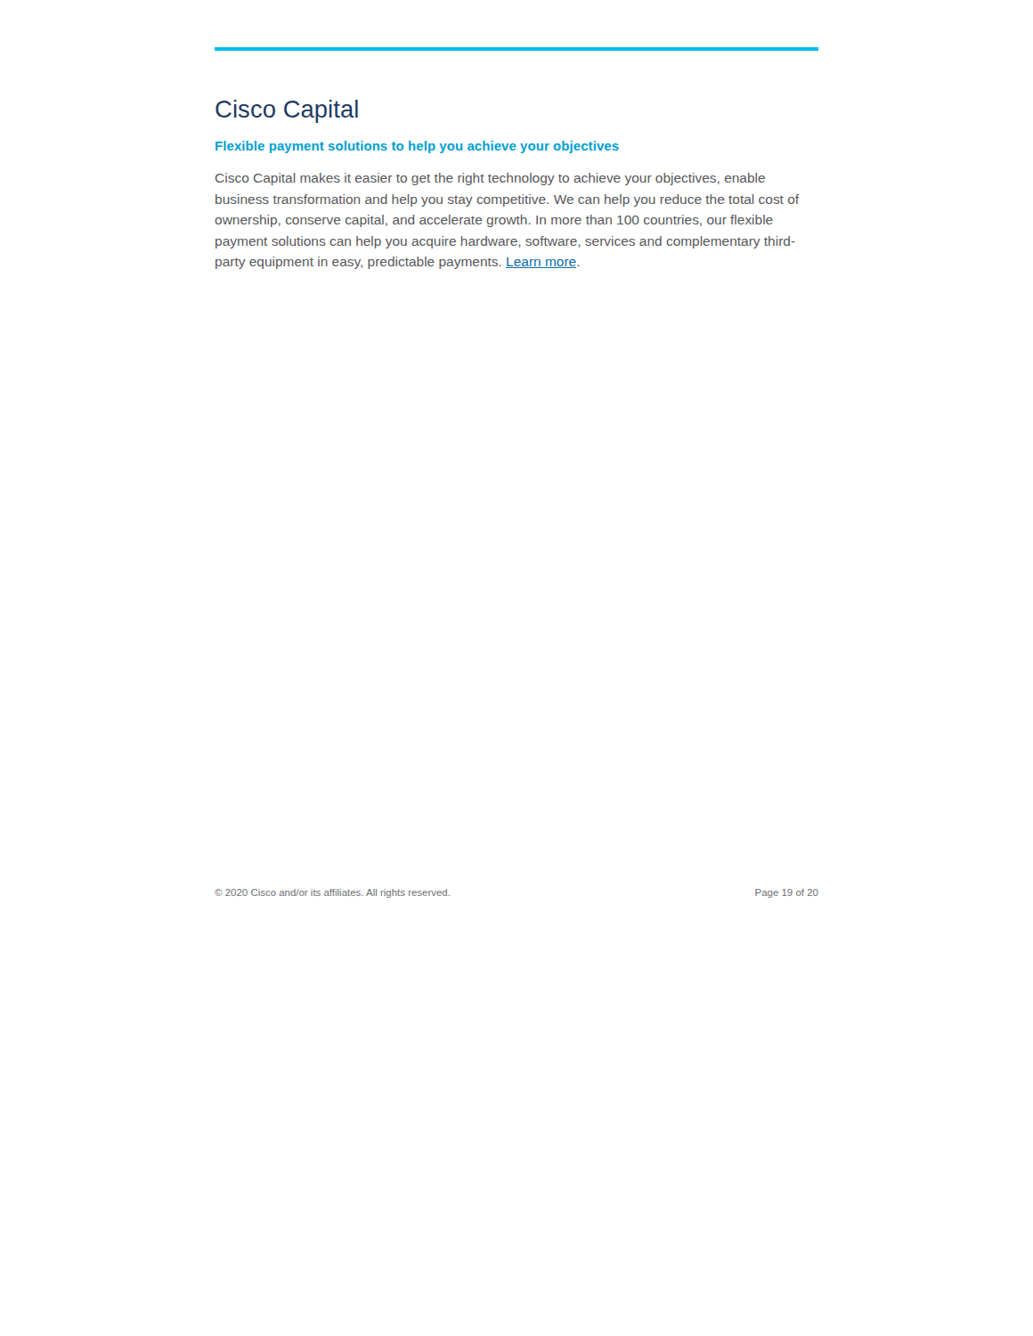Cisco Capital
Flexible payment solutions to help you achieve your objectives
Cisco Capital makes it easier to get the right technology to achieve your objectives, enable business transformation and help you stay competitive. We can help you reduce the total cost of ownership, conserve capital, and accelerate growth. In more than 100 countries, our flexible payment solutions can help you acquire hardware, software, services and complementary third-party equipment in easy, predictable payments. Learn more.
© 2020 Cisco and/or its affiliates. All rights reserved.
Page 19 of 20